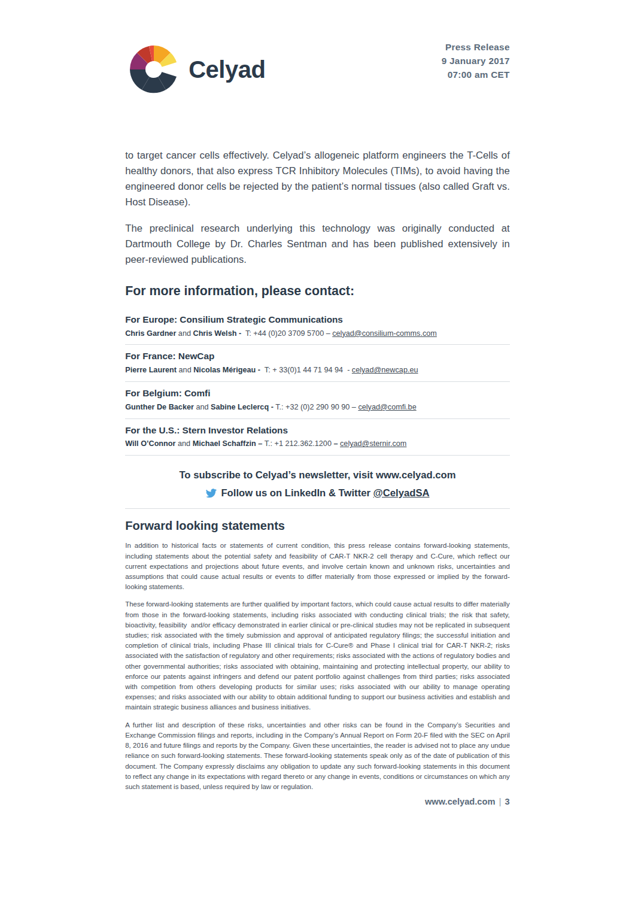Celyad
Press Release
9 January 2017
07:00 am CET
to target cancer cells effectively. Celyad’s allogeneic platform engineers the T-Cells of healthy donors, that also express TCR Inhibitory Molecules (TIMs), to avoid having the engineered donor cells be rejected by the patient’s normal tissues (also called Graft vs. Host Disease).
The preclinical research underlying this technology was originally conducted at Dartmouth College by Dr. Charles Sentman and has been published extensively in peer-reviewed publications.
For more information, please contact:
For Europe: Consilium Strategic Communications
Chris Gardner and Chris Welsh - T: +44 (0)20 3709 5700 – celyad@consilium-comms.com
For France: NewCap
Pierre Laurent and Nicolas Mérigeau - T: + 33(0)1 44 71 94 94 - celyad@newcap.eu
For Belgium: Comfi
Gunther De Backer and Sabine Leclercq - T.: +32 (0)2 290 90 90 – celyad@comfi.be
For the U.S.: Stern Investor Relations
Will O’Connor and Michael Schaffzin – T.: +1 212.362.1200 – celyad@sternir.com
To subscribe to Celyad’s newsletter, visit www.celyad.com
Follow us on LinkedIn & Twitter @CelyadSA
Forward looking statements
In addition to historical facts or statements of current condition, this press release contains forward-looking statements, including statements about the potential safety and feasibility of CAR-T NKR-2 cell therapy and C-Cure, which reflect our current expectations and projections about future events, and involve certain known and unknown risks, uncertainties and assumptions that could cause actual results or events to differ materially from those expressed or implied by the forward-looking statements.
These forward-looking statements are further qualified by important factors, which could cause actual results to differ materially from those in the forward-looking statements, including risks associated with conducting clinical trials; the risk that safety, bioactivity, feasibility and/or efficacy demonstrated in earlier clinical or pre-clinical studies may not be replicated in subsequent studies; risk associated with the timely submission and approval of anticipated regulatory filings; the successful initiation and completion of clinical trials, including Phase III clinical trials for C-Cure® and Phase I clinical trial for CAR-T NKR-2; risks associated with the satisfaction of regulatory and other requirements; risks associated with the actions of regulatory bodies and other governmental authorities; risks associated with obtaining, maintaining and protecting intellectual property, our ability to enforce our patents against infringers and defend our patent portfolio against challenges from third parties; risks associated with competition from others developing products for similar uses; risks associated with our ability to manage operating expenses; and risks associated with our ability to obtain additional funding to support our business activities and establish and maintain strategic business alliances and business initiatives.
A further list and description of these risks, uncertainties and other risks can be found in the Company’s Securities and Exchange Commission filings and reports, including in the Company’s Annual Report on Form 20-F filed with the SEC on April 8, 2016 and future filings and reports by the Company. Given these uncertainties, the reader is advised not to place any undue reliance on such forward-looking statements. These forward-looking statements speak only as of the date of publication of this document. The Company expressly disclaims any obligation to update any such forward-looking statements in this document to reflect any change in its expectations with regard thereto or any change in events, conditions or circumstances on which any such statement is based, unless required by law or regulation.
www.celyad.com|3